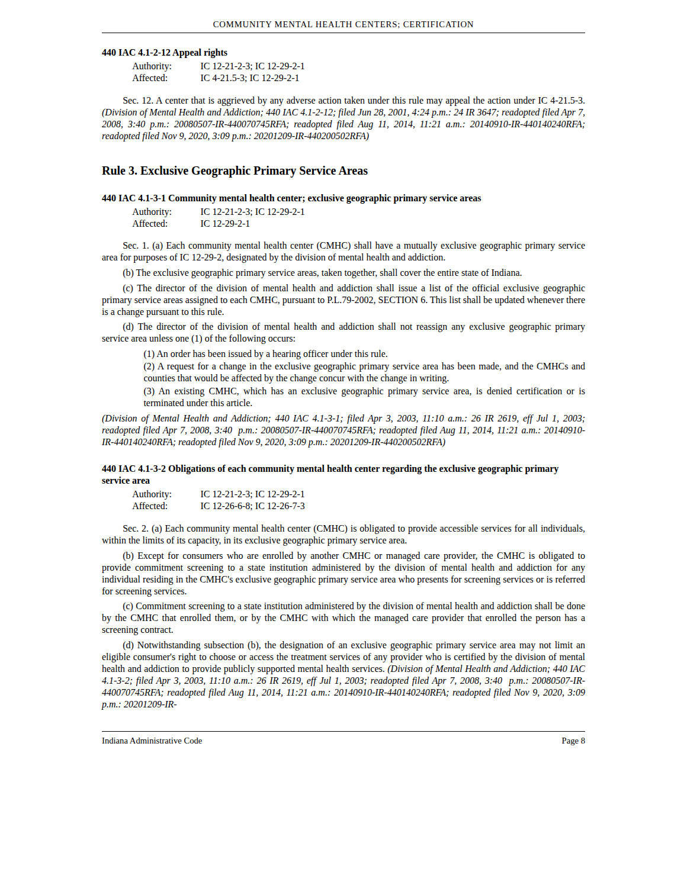COMMUNITY MENTAL HEALTH CENTERS; CERTIFICATION
440 IAC 4.1-2-12 Appeal rights
Authority:
IC 12-21-2-3; IC 12-29-2-1
Affected:
IC 4-21.5-3; IC 12-29-2-1
Sec. 12. A center that is aggrieved by any adverse action taken under this rule may appeal the action under IC 4-21.5-3. (Division of Mental Health and Addiction; 440 IAC 4.1-2-12; filed Jun 28, 2001, 4:24 p.m.: 24 IR 3647; readopted filed Apr 7, 2008, 3:40 p.m.: 20080507-IR-440070745RFA; readopted filed Aug 11, 2014, 11:21 a.m.: 20140910-IR-440140240RFA; readopted filed Nov 9, 2020, 3:09 p.m.: 20201209-IR-440200502RFA)
Rule 3. Exclusive Geographic Primary Service Areas
440 IAC 4.1-3-1 Community mental health center; exclusive geographic primary service areas
Authority:
IC 12-21-2-3; IC 12-29-2-1
Affected:
IC 12-29-2-1
Sec. 1. (a) Each community mental health center (CMHC) shall have a mutually exclusive geographic primary service area for purposes of IC 12-29-2, designated by the division of mental health and addiction.
(b) The exclusive geographic primary service areas, taken together, shall cover the entire state of Indiana.
(c) The director of the division of mental health and addiction shall issue a list of the official exclusive geographic primary service areas assigned to each CMHC, pursuant to P.L.79-2002, SECTION 6. This list shall be updated whenever there is a change pursuant to this rule.
(d) The director of the division of mental health and addiction shall not reassign any exclusive geographic primary service area unless one (1) of the following occurs:
(1) An order has been issued by a hearing officer under this rule.
(2) A request for a change in the exclusive geographic primary service area has been made, and the CMHCs and counties that would be affected by the change concur with the change in writing.
(3) An existing CMHC, which has an exclusive geographic primary service area, is denied certification or is terminated under this article.
(Division of Mental Health and Addiction; 440 IAC 4.1-3-1; filed Apr 3, 2003, 11:10 a.m.: 26 IR 2619, eff Jul 1, 2003; readopted filed Apr 7, 2008, 3:40 p.m.: 20080507-IR-440070745RFA; readopted filed Aug 11, 2014, 11:21 a.m.: 20140910-IR-440140240RFA; readopted filed Nov 9, 2020, 3:09 p.m.: 20201209-IR-440200502RFA)
440 IAC 4.1-3-2 Obligations of each community mental health center regarding the exclusive geographic primary service area
Authority:
IC 12-21-2-3; IC 12-29-2-1
Affected:
IC 12-26-6-8; IC 12-26-7-3
Sec. 2. (a) Each community mental health center (CMHC) is obligated to provide accessible services for all individuals, within the limits of its capacity, in its exclusive geographic primary service area.
(b) Except for consumers who are enrolled by another CMHC or managed care provider, the CMHC is obligated to provide commitment screening to a state institution administered by the division of mental health and addiction for any individual residing in the CMHC's exclusive geographic primary service area who presents for screening services or is referred for screening services.
(c) Commitment screening to a state institution administered by the division of mental health and addiction shall be done by the CMHC that enrolled them, or by the CMHC with which the managed care provider that enrolled the person has a screening contract.
(d) Notwithstanding subsection (b), the designation of an exclusive geographic primary service area may not limit an eligible consumer's right to choose or access the treatment services of any provider who is certified by the division of mental health and addiction to provide publicly supported mental health services. (Division of Mental Health and Addiction; 440 IAC 4.1-3-2; filed Apr 3, 2003, 11:10 a.m.: 26 IR 2619, eff Jul 1, 2003; readopted filed Apr 7, 2008, 3:40 p.m.: 20080507-IR-440070745RFA; readopted filed Aug 11, 2014, 11:21 a.m.: 20140910-IR-440140240RFA; readopted filed Nov 9, 2020, 3:09 p.m.: 20201209-IR-
Indiana Administrative Code Page 8